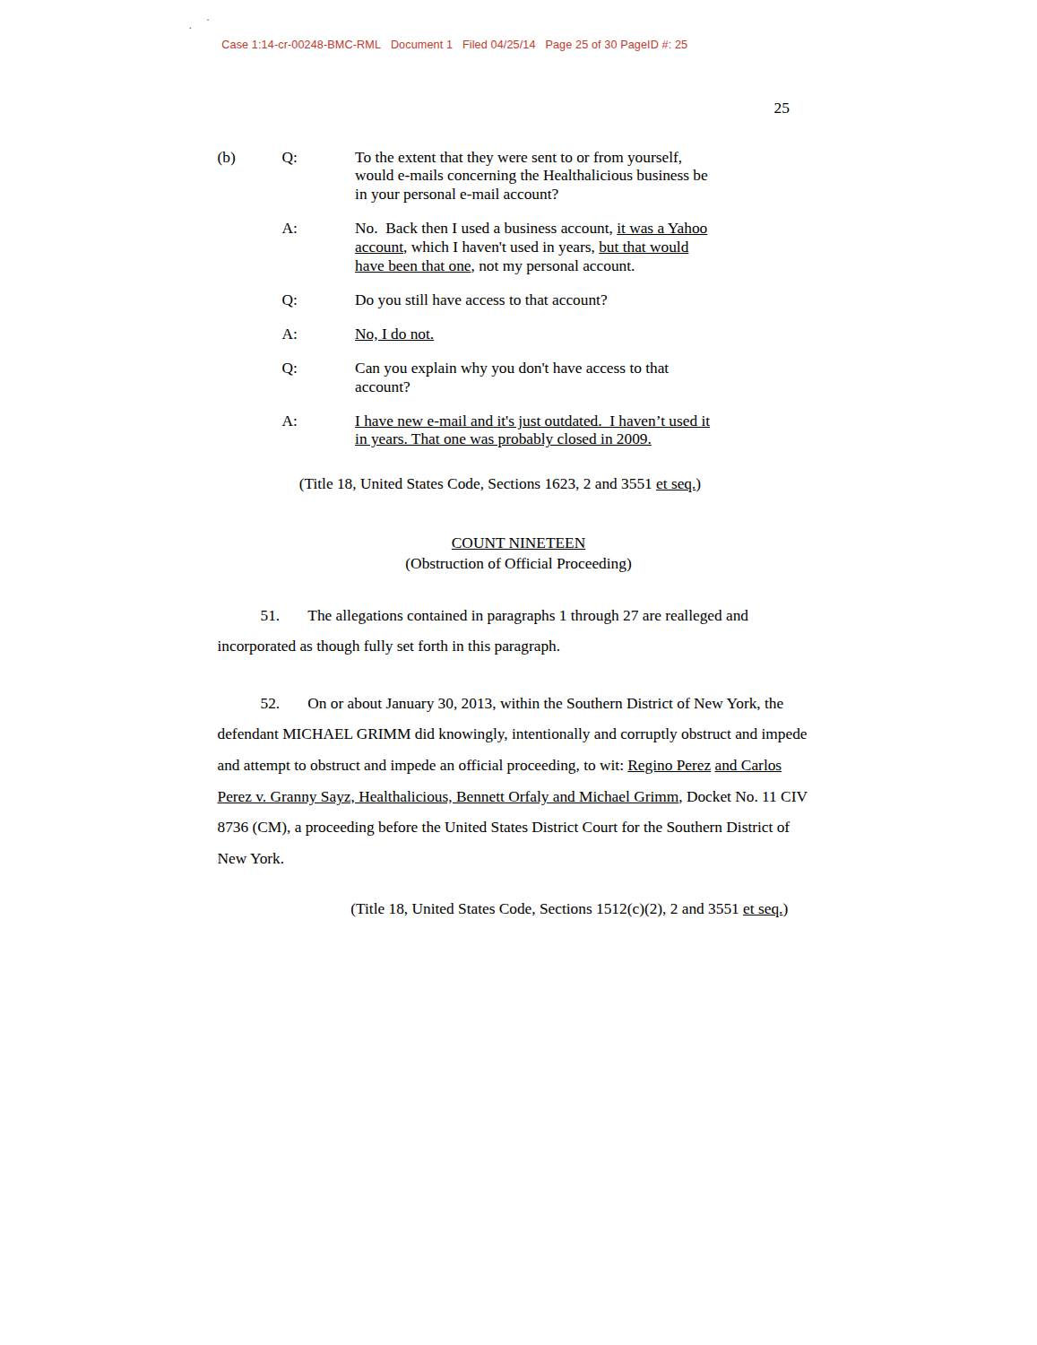.
·
Case 1:14-cr-00248-BMC-RML Document 1 Filed 04/25/14 Page 25 of 30 PageID #: 25
25
| (b) | Q: | To the extent that they were sent to or from yourself, would e-mails concerning the Healthalicious business be in your personal e-mail account? |
| | A: | No. Back then I used a business account, it was a Yahoo account , which I haven't used in years, but that would have been that one , not my personal account. |
| | Q: | Do you still have access to that account? |
| | A: | No, I do not. |
| | Q: | Can you explain why you don't have access to that account? |
| | A: | I have new e-mail and it's just outdated. I haven’t used it in years. That one was probably closed in 2009. |
(Title 18, United States Code, Sections 1623, 2 and 3551 et seq.)
COUNT NINETEEN
(Obstruction of Official Proceeding)
51. The allegations contained in paragraphs 1 through 27 are realleged and incorporated as though fully set forth in this paragraph.
52. On or about January 30, 2013, within the Southern District of New York, the defendant MICHAEL GRIMM did knowingly, intentionally and corruptly obstruct and impede and attempt to obstruct and impede an official proceeding, to wit: Regino Perez and Carlos Perez v. Granny Sayz, Healthalicious, Bennett Orfaly and Michael Grimm, Docket No. 11 CIV 8736 (CM), a proceeding before the United States District Court for the Southern District of New York.
(Title 18, United States Code, Sections 1512(c)(2), 2 and 3551 et seq.)